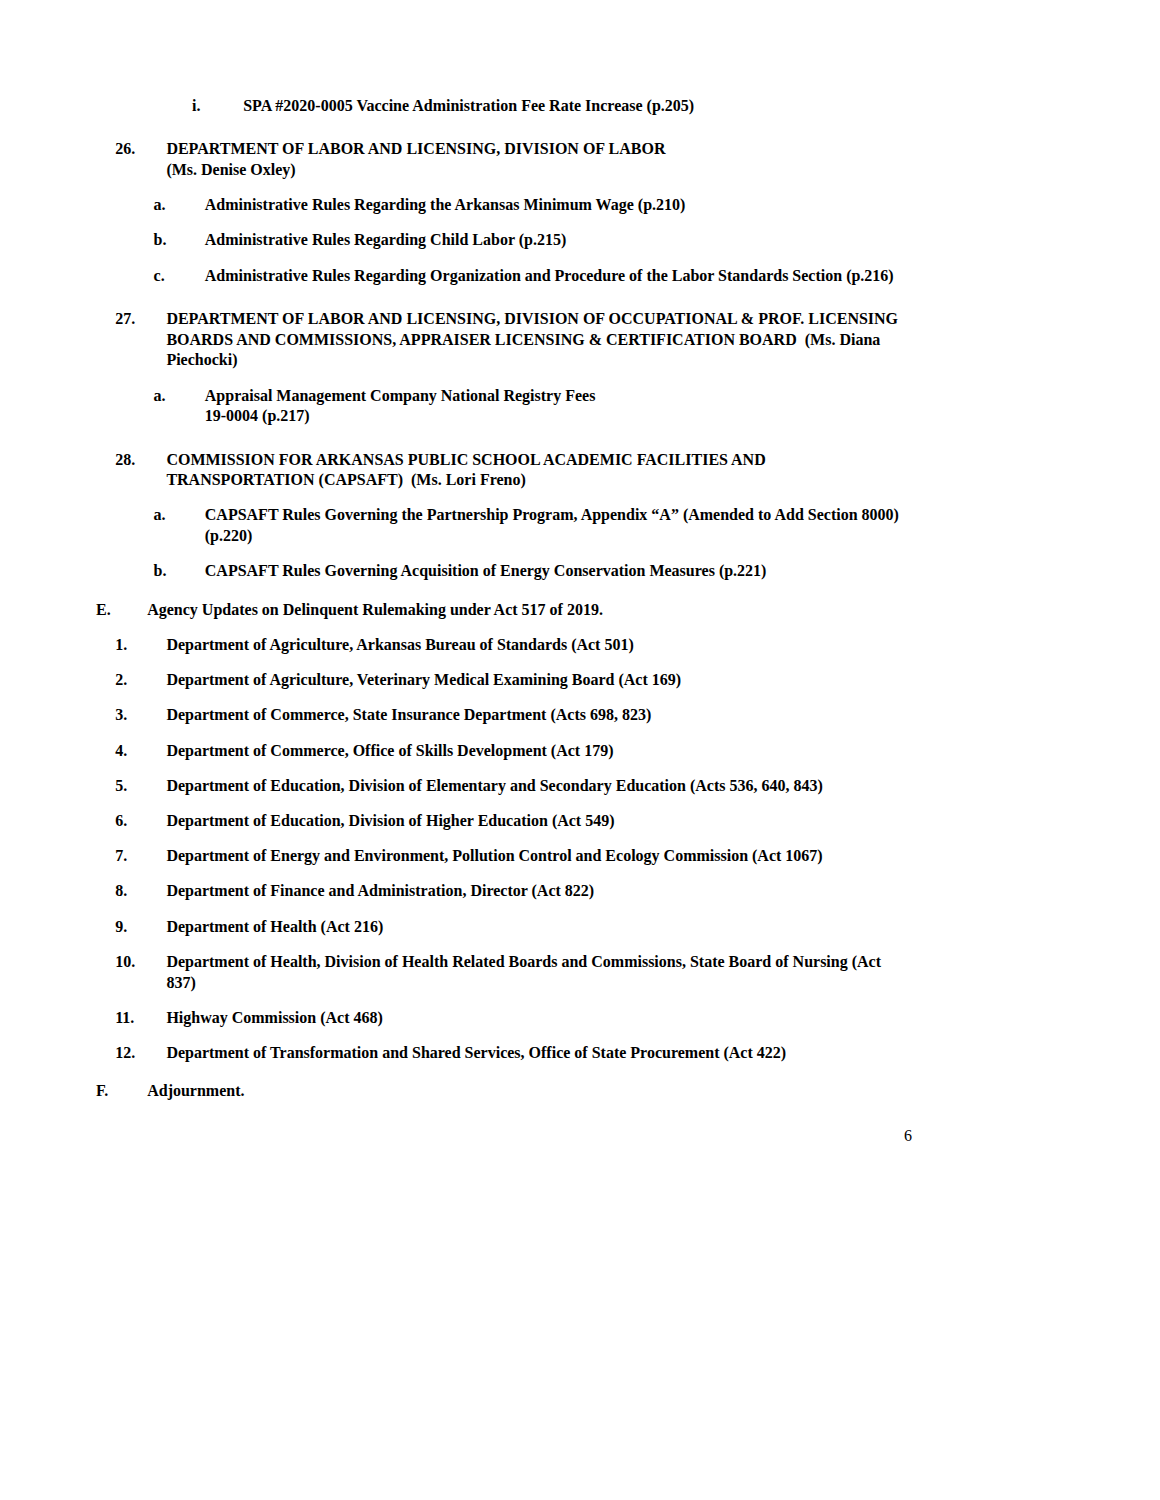i.
SPA #2020-0005 Vaccine Administration Fee Rate Increase (p.205)
26.
DEPARTMENT OF LABOR AND LICENSING, DIVISION OF LABOR
(Ms. Denise Oxley)
a.
Administrative Rules Regarding the Arkansas Minimum Wage (p.210)
b.
Administrative Rules Regarding Child Labor (p.215)
c.
Administrative Rules Regarding Organization and Procedure of the Labor Standards Section (p.216)
27.
DEPARTMENT OF LABOR AND LICENSING, DIVISION OF OCCUPATIONAL & PROF. LICENSING BOARDS AND COMMISSIONS, APPRAISER LICENSING & CERTIFICATION BOARD (Ms. Diana Piechocki)
a.
Appraisal Management Company National Registry Fees
19-0004 (p.217)
28.
COMMISSION FOR ARKANSAS PUBLIC SCHOOL ACADEMIC FACILITIES AND TRANSPORTATION (CAPSAFT) (Ms. Lori Freno)
a.
CAPSAFT Rules Governing the Partnership Program, Appendix “A” (Amended to Add Section 8000) (p.220)
b.
CAPSAFT Rules Governing Acquisition of Energy Conservation Measures (p.221)
E.
Agency Updates on Delinquent Rulemaking under Act 517 of 2019.
1.
Department of Agriculture, Arkansas Bureau of Standards (Act 501)
2.
Department of Agriculture, Veterinary Medical Examining Board (Act 169)
3.
Department of Commerce, State Insurance Department (Acts 698, 823)
4.
Department of Commerce, Office of Skills Development (Act 179)
5.
Department of Education, Division of Elementary and Secondary Education (Acts 536, 640, 843)
6.
Department of Education, Division of Higher Education (Act 549)
7.
Department of Energy and Environment, Pollution Control and Ecology Commission (Act 1067)
8.
Department of Finance and Administration, Director (Act 822)
9.
Department of Health (Act 216)
10.
Department of Health, Division of Health Related Boards and Commissions, State Board of Nursing (Act 837)
11.
Highway Commission (Act 468)
12.
Department of Transformation and Shared Services, Office of State Procurement (Act 422)
F.
Adjournment.
6